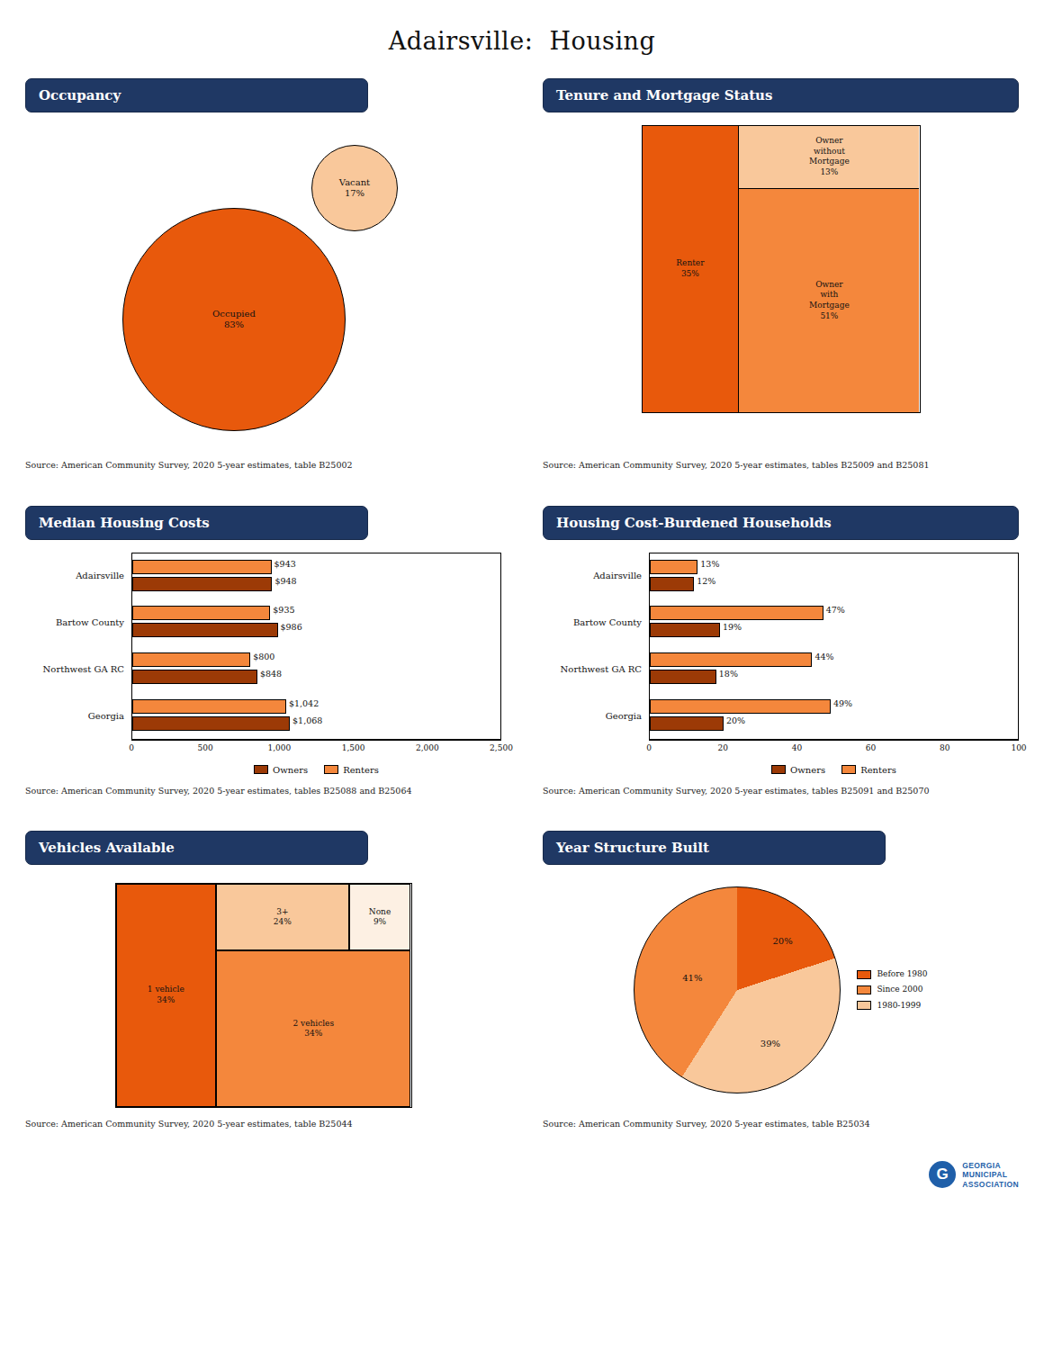Adairsville: Housing
Occupancy
Vacant
17%
Occupied
83%
Source: American Community Survey, 2020 5-year estimates, table B25002
Tenure and Mortgage Status
Renter
35%
Owner
without
Mortgage
13%
Owner
with
Mortgage
51%
Source: American Community Survey, 2020 5-year estimates, tables B25009 and B25081
Median Housing Costs
Adairsville
$943
$948
Bartow County
$935
$986
Northwest GA RC
$800
$848
Georgia
$1,042
$1,068
0 500 1,000 1,500 2,000 2,500
Owners Renters
Source: American Community Survey, 2020 5-year estimates, tables B25088 and B25064
Housing Cost-Burdened Households
Adairsville
13%
12%
Bartow County
47%
19%
Northwest GA RC
44%
18%
Georgia
49%
20%
0 20 40 60 80 100
Owners Renters
Source: American Community Survey, 2020 5-year estimates, tables B25091 and B25070
Vehicles Available
1 vehicle
34%
3+
24%
None
9%
2 vehicles
34%
Source: American Community Survey, 2020 5-year estimates, table B25044
Year Structure Built
20% 39% 41%
Before 1980
Since 2000
1980-1999
Source: American Community Survey, 2020 5-year estimates, table B25034
G
GEORGIA
MUNICIPAL
ASSOCIATION